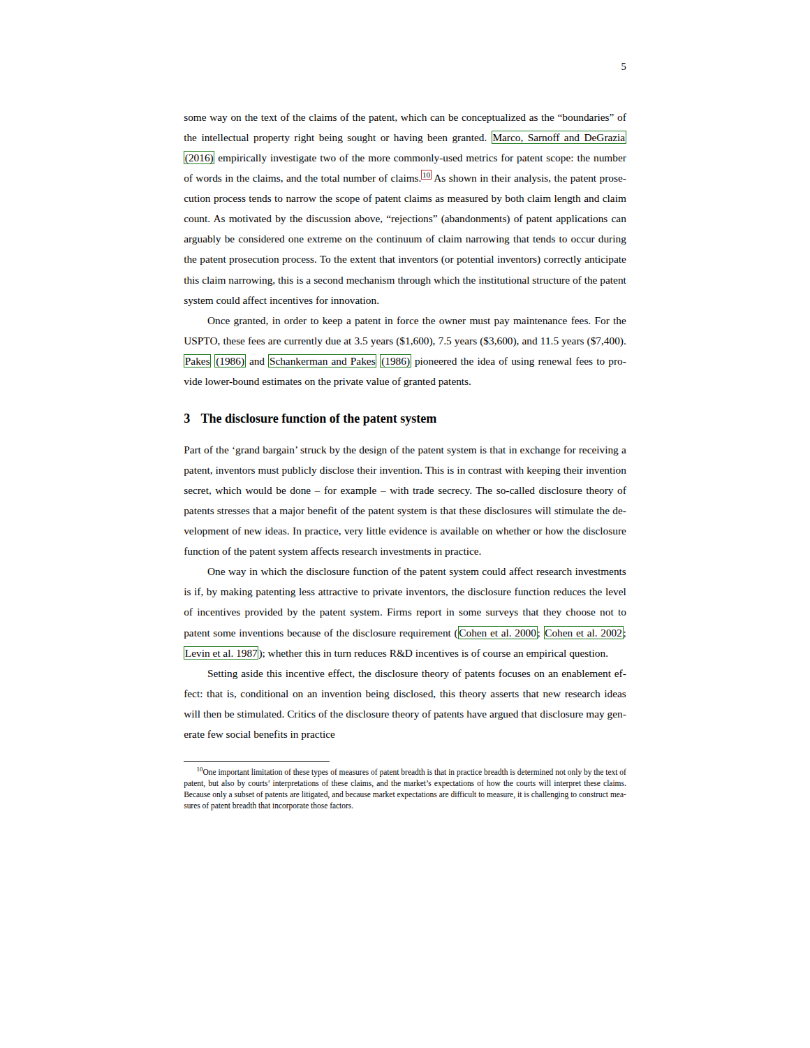5
some way on the text of the claims of the patent, which can be conceptualized as the “boundaries” of the intellectual property right being sought or having been granted. Marco, Sarnoff and DeGrazia (2016) empirically investigate two of the more commonly-used metrics for patent scope: the number of words in the claims, and the total number of claims.10 As shown in their analysis, the patent prosecution process tends to narrow the scope of patent claims as measured by both claim length and claim count. As motivated by the discussion above, “rejections” (abandonments) of patent applications can arguably be considered one extreme on the continuum of claim narrowing that tends to occur during the patent prosecution process. To the extent that inventors (or potential inventors) correctly anticipate this claim narrowing, this is a second mechanism through which the institutional structure of the patent system could affect incentives for innovation.
Once granted, in order to keep a patent in force the owner must pay maintenance fees. For the USPTO, these fees are currently due at 3.5 years ($1,600), 7.5 years ($3,600), and 11.5 years ($7,400). Pakes (1986) and Schankerman and Pakes (1986) pioneered the idea of using renewal fees to provide lower-bound estimates on the private value of granted patents.
3 The disclosure function of the patent system
Part of the ‘grand bargain’ struck by the design of the patent system is that in exchange for receiving a patent, inventors must publicly disclose their invention. This is in contrast with keeping their invention secret, which would be done – for example – with trade secrecy. The so-called disclosure theory of patents stresses that a major benefit of the patent system is that these disclosures will stimulate the development of new ideas. In practice, very little evidence is available on whether or how the disclosure function of the patent system affects research investments in practice.
One way in which the disclosure function of the patent system could affect research investments is if, by making patenting less attractive to private inventors, the disclosure function reduces the level of incentives provided by the patent system. Firms report in some surveys that they choose not to patent some inventions because of the disclosure requirement (Cohen et al. 2000; Cohen et al. 2002; Levin et al. 1987); whether this in turn reduces R&D incentives is of course an empirical question.
Setting aside this incentive effect, the disclosure theory of patents focuses on an enablement effect: that is, conditional on an invention being disclosed, this theory asserts that new research ideas will then be stimulated. Critics of the disclosure theory of patents have argued that disclosure may generate few social benefits in practice
10One important limitation of these types of measures of patent breadth is that in practice breadth is determined not only by the text of patent, but also by courts’ interpretations of these claims, and the market’s expectations of how the courts will interpret these claims. Because only a subset of patents are litigated, and because market expectations are difficult to measure, it is challenging to construct measures of patent breadth that incorporate those factors.